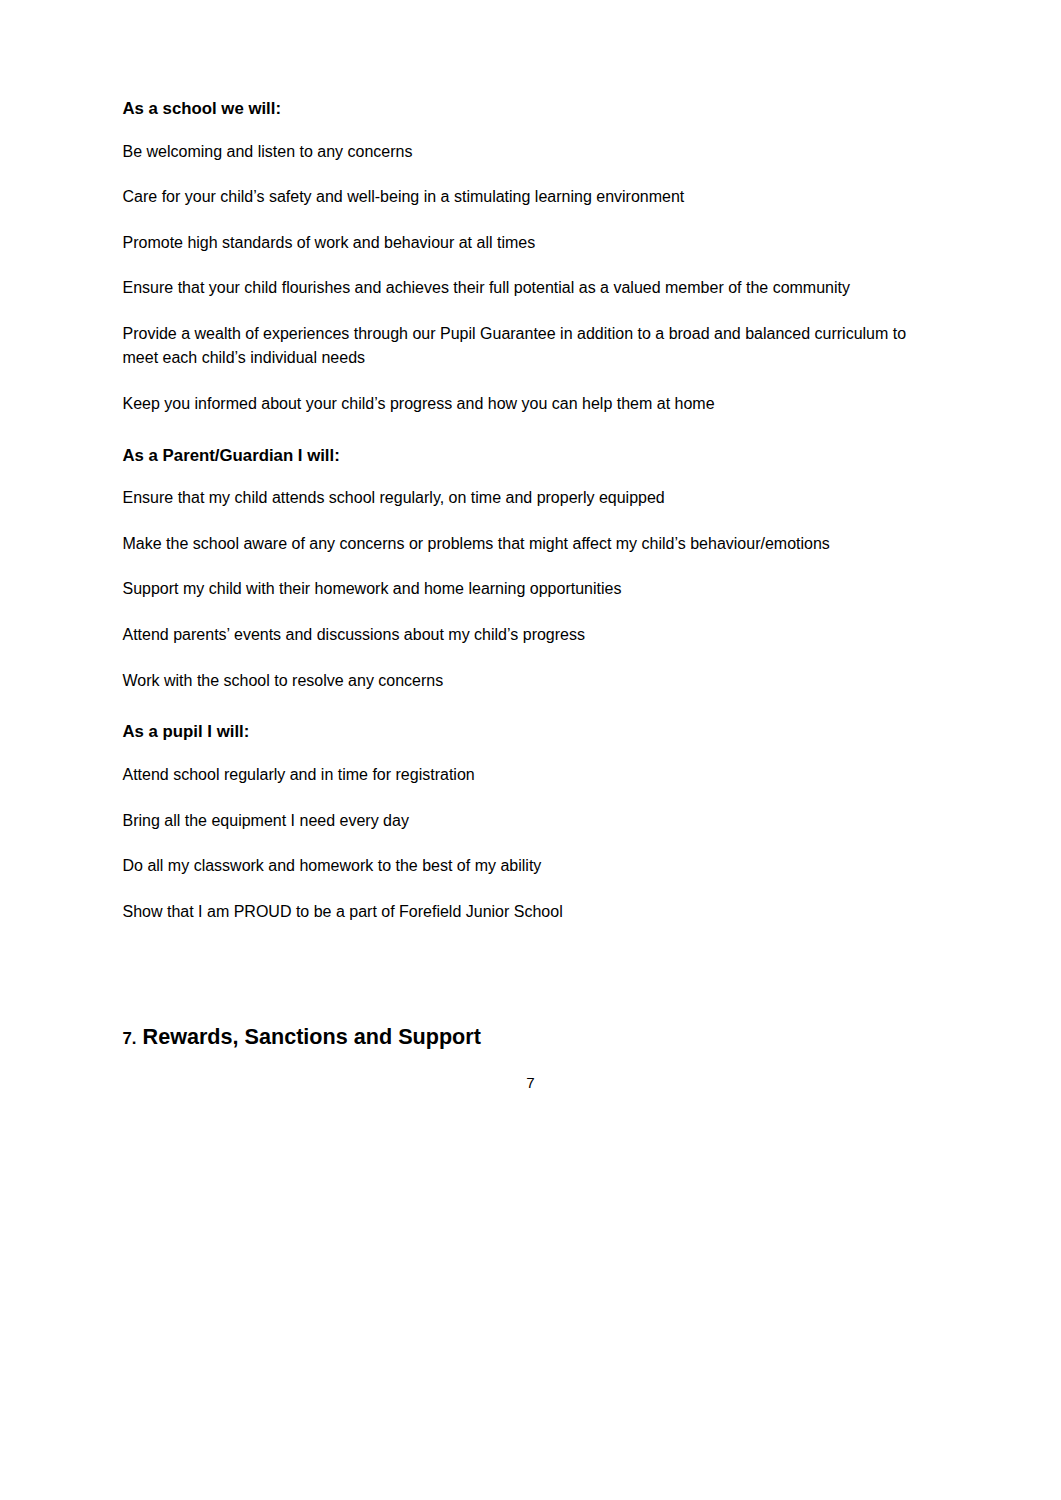As a school we will:
Be welcoming and listen to any concerns
Care for your child’s safety and well-being in a stimulating learning environment
Promote high standards of work and behaviour at all times
Ensure that your child flourishes and achieves their full potential as a valued member of the community
Provide a wealth of experiences through our Pupil Guarantee in addition to a broad and balanced curriculum to meet each child’s individual needs
Keep you informed about your child’s progress and how you can help them at home
As a Parent/Guardian I will:
Ensure that my child attends school regularly, on time and properly equipped
Make the school aware of any concerns or problems that might affect my child’s behaviour/emotions
Support my child with their homework and home learning opportunities
Attend parents’ events and discussions about my child’s progress
Work with the school to resolve any concerns
As a pupil I will:
Attend school regularly and in time for registration
Bring all the equipment I need every day
Do all my classwork and homework to the best of my ability
Show that I am PROUD to be a part of Forefield Junior School
7. Rewards, Sanctions and Support
7